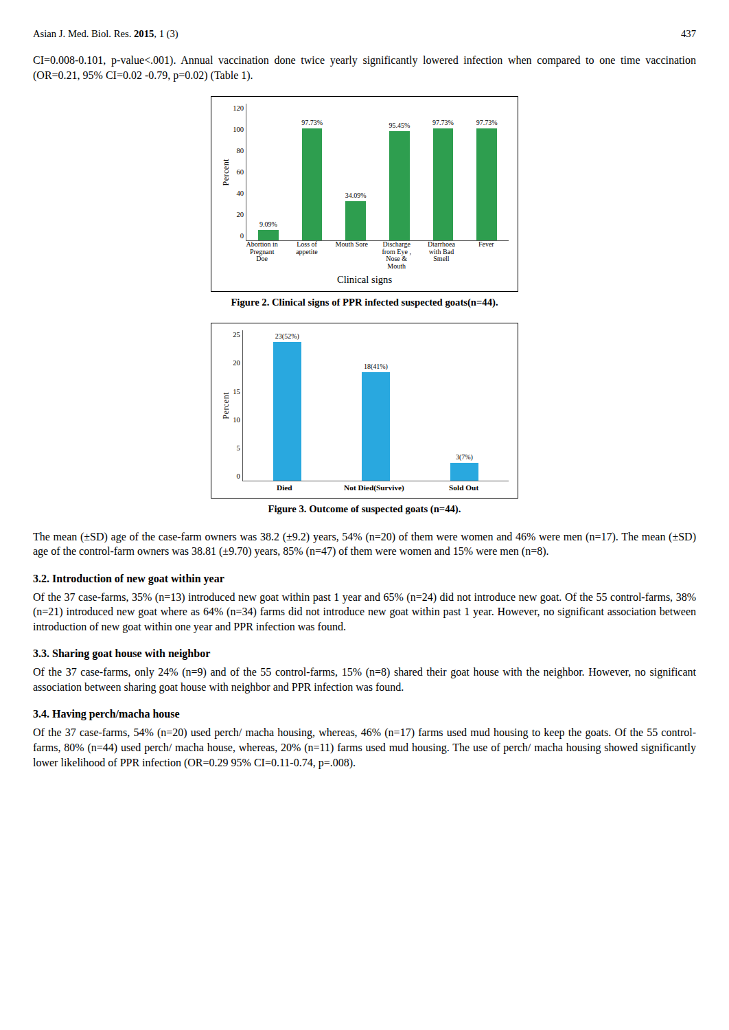Asian J. Med. Biol. Res. 2015, 1 (3) 437
CI=0.008-0.101, p-value<.001). Annual vaccination done twice yearly significantly lowered infection when compared to one time vaccination (OR=0.21, 95% CI=0.02 -0.79, p=0.02) (Table 1).
Percent
120 100 80 60 40 20 0
9.09%
97.73%
34.09%
95.45%
97.73%
97.73%
Abortion in Pregnant Doe
Loss of appetite
Mouth Sore
Discharge from Eye , Nose & Mouth
Diarrhoea with Bad Smell
Fever
Clinical signs
Figure 2. Clinical signs of PPR infected suspected goats(n=44).
Percent
25 20 15 10 5 0
23(52%)
18(41%)
3(7%)
Died
Not Died(Survive)
Sold Out
Figure 3. Outcome of suspected goats (n=44).
The mean (±SD) age of the case-farm owners was 38.2 (±9.2) years, 54% (n=20) of them were women and 46% were men (n=17). The mean (±SD) age of the control-farm owners was 38.81 (±9.70) years, 85% (n=47) of them were women and 15% were men (n=8).
3.2. Introduction of new goat within year
Of the 37 case-farms, 35% (n=13) introduced new goat within past 1 year and 65% (n=24) did not introduce new goat. Of the 55 control-farms, 38% (n=21) introduced new goat where as 64% (n=34) farms did not introduce new goat within past 1 year. However, no significant association between introduction of new goat within one year and PPR infection was found.
3.3. Sharing goat house with neighbor
Of the 37 case-farms, only 24% (n=9) and of the 55 control-farms, 15% (n=8) shared their goat house with the neighbor. However, no significant association between sharing goat house with neighbor and PPR infection was found.
3.4. Having perch/macha house
Of the 37 case-farms, 54% (n=20) used perch/ macha housing, whereas, 46% (n=17) farms used mud housing to keep the goats. Of the 55 control-farms, 80% (n=44) used perch/ macha house, whereas, 20% (n=11) farms used mud housing. The use of perch/ macha housing showed significantly lower likelihood of PPR infection (OR=0.29 95% CI=0.11-0.74, p=.008).